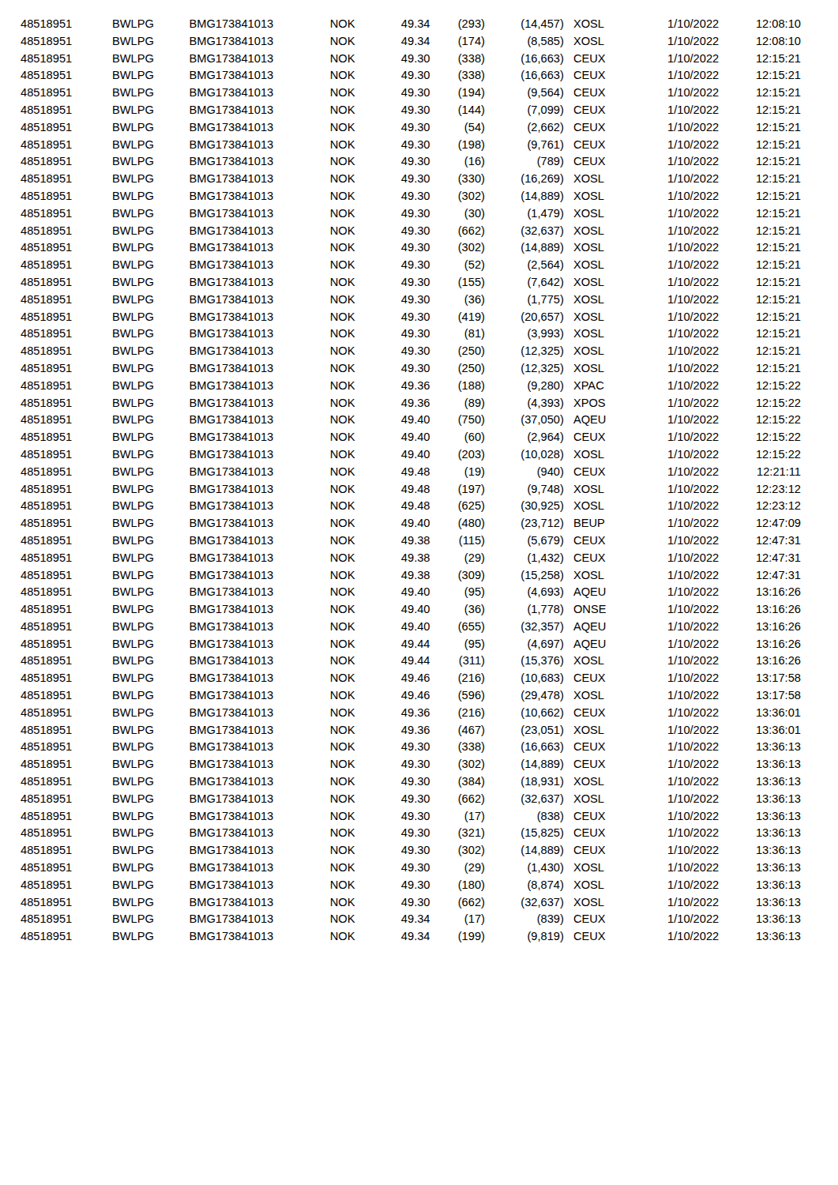| 48518951 | BWLPG | BMG173841013 | NOK | 49.34 | (293) | (14,457) | XOSL | 1/10/2022 | 12:08:10 |
| 48518951 | BWLPG | BMG173841013 | NOK | 49.34 | (174) | (8,585) | XOSL | 1/10/2022 | 12:08:10 |
| 48518951 | BWLPG | BMG173841013 | NOK | 49.30 | (338) | (16,663) | CEUX | 1/10/2022 | 12:15:21 |
| 48518951 | BWLPG | BMG173841013 | NOK | 49.30 | (338) | (16,663) | CEUX | 1/10/2022 | 12:15:21 |
| 48518951 | BWLPG | BMG173841013 | NOK | 49.30 | (194) | (9,564) | CEUX | 1/10/2022 | 12:15:21 |
| 48518951 | BWLPG | BMG173841013 | NOK | 49.30 | (144) | (7,099) | CEUX | 1/10/2022 | 12:15:21 |
| 48518951 | BWLPG | BMG173841013 | NOK | 49.30 | (54) | (2,662) | CEUX | 1/10/2022 | 12:15:21 |
| 48518951 | BWLPG | BMG173841013 | NOK | 49.30 | (198) | (9,761) | CEUX | 1/10/2022 | 12:15:21 |
| 48518951 | BWLPG | BMG173841013 | NOK | 49.30 | (16) | (789) | CEUX | 1/10/2022 | 12:15:21 |
| 48518951 | BWLPG | BMG173841013 | NOK | 49.30 | (330) | (16,269) | XOSL | 1/10/2022 | 12:15:21 |
| 48518951 | BWLPG | BMG173841013 | NOK | 49.30 | (302) | (14,889) | XOSL | 1/10/2022 | 12:15:21 |
| 48518951 | BWLPG | BMG173841013 | NOK | 49.30 | (30) | (1,479) | XOSL | 1/10/2022 | 12:15:21 |
| 48518951 | BWLPG | BMG173841013 | NOK | 49.30 | (662) | (32,637) | XOSL | 1/10/2022 | 12:15:21 |
| 48518951 | BWLPG | BMG173841013 | NOK | 49.30 | (302) | (14,889) | XOSL | 1/10/2022 | 12:15:21 |
| 48518951 | BWLPG | BMG173841013 | NOK | 49.30 | (52) | (2,564) | XOSL | 1/10/2022 | 12:15:21 |
| 48518951 | BWLPG | BMG173841013 | NOK | 49.30 | (155) | (7,642) | XOSL | 1/10/2022 | 12:15:21 |
| 48518951 | BWLPG | BMG173841013 | NOK | 49.30 | (36) | (1,775) | XOSL | 1/10/2022 | 12:15:21 |
| 48518951 | BWLPG | BMG173841013 | NOK | 49.30 | (419) | (20,657) | XOSL | 1/10/2022 | 12:15:21 |
| 48518951 | BWLPG | BMG173841013 | NOK | 49.30 | (81) | (3,993) | XOSL | 1/10/2022 | 12:15:21 |
| 48518951 | BWLPG | BMG173841013 | NOK | 49.30 | (250) | (12,325) | XOSL | 1/10/2022 | 12:15:21 |
| 48518951 | BWLPG | BMG173841013 | NOK | 49.30 | (250) | (12,325) | XOSL | 1/10/2022 | 12:15:21 |
| 48518951 | BWLPG | BMG173841013 | NOK | 49.36 | (188) | (9,280) | XPAC | 1/10/2022 | 12:15:22 |
| 48518951 | BWLPG | BMG173841013 | NOK | 49.36 | (89) | (4,393) | XPOS | 1/10/2022 | 12:15:22 |
| 48518951 | BWLPG | BMG173841013 | NOK | 49.40 | (750) | (37,050) | AQEU | 1/10/2022 | 12:15:22 |
| 48518951 | BWLPG | BMG173841013 | NOK | 49.40 | (60) | (2,964) | CEUX | 1/10/2022 | 12:15:22 |
| 48518951 | BWLPG | BMG173841013 | NOK | 49.40 | (203) | (10,028) | XOSL | 1/10/2022 | 12:15:22 |
| 48518951 | BWLPG | BMG173841013 | NOK | 49.48 | (19) | (940) | CEUX | 1/10/2022 | 12:21:11 |
| 48518951 | BWLPG | BMG173841013 | NOK | 49.48 | (197) | (9,748) | XOSL | 1/10/2022 | 12:23:12 |
| 48518951 | BWLPG | BMG173841013 | NOK | 49.48 | (625) | (30,925) | XOSL | 1/10/2022 | 12:23:12 |
| 48518951 | BWLPG | BMG173841013 | NOK | 49.40 | (480) | (23,712) | BEUP | 1/10/2022 | 12:47:09 |
| 48518951 | BWLPG | BMG173841013 | NOK | 49.38 | (115) | (5,679) | CEUX | 1/10/2022 | 12:47:31 |
| 48518951 | BWLPG | BMG173841013 | NOK | 49.38 | (29) | (1,432) | CEUX | 1/10/2022 | 12:47:31 |
| 48518951 | BWLPG | BMG173841013 | NOK | 49.38 | (309) | (15,258) | XOSL | 1/10/2022 | 12:47:31 |
| 48518951 | BWLPG | BMG173841013 | NOK | 49.40 | (95) | (4,693) | AQEU | 1/10/2022 | 13:16:26 |
| 48518951 | BWLPG | BMG173841013 | NOK | 49.40 | (36) | (1,778) | ONSE | 1/10/2022 | 13:16:26 |
| 48518951 | BWLPG | BMG173841013 | NOK | 49.40 | (655) | (32,357) | AQEU | 1/10/2022 | 13:16:26 |
| 48518951 | BWLPG | BMG173841013 | NOK | 49.44 | (95) | (4,697) | AQEU | 1/10/2022 | 13:16:26 |
| 48518951 | BWLPG | BMG173841013 | NOK | 49.44 | (311) | (15,376) | XOSL | 1/10/2022 | 13:16:26 |
| 48518951 | BWLPG | BMG173841013 | NOK | 49.46 | (216) | (10,683) | CEUX | 1/10/2022 | 13:17:58 |
| 48518951 | BWLPG | BMG173841013 | NOK | 49.46 | (596) | (29,478) | XOSL | 1/10/2022 | 13:17:58 |
| 48518951 | BWLPG | BMG173841013 | NOK | 49.36 | (216) | (10,662) | CEUX | 1/10/2022 | 13:36:01 |
| 48518951 | BWLPG | BMG173841013 | NOK | 49.36 | (467) | (23,051) | XOSL | 1/10/2022 | 13:36:01 |
| 48518951 | BWLPG | BMG173841013 | NOK | 49.30 | (338) | (16,663) | CEUX | 1/10/2022 | 13:36:13 |
| 48518951 | BWLPG | BMG173841013 | NOK | 49.30 | (302) | (14,889) | CEUX | 1/10/2022 | 13:36:13 |
| 48518951 | BWLPG | BMG173841013 | NOK | 49.30 | (384) | (18,931) | XOSL | 1/10/2022 | 13:36:13 |
| 48518951 | BWLPG | BMG173841013 | NOK | 49.30 | (662) | (32,637) | XOSL | 1/10/2022 | 13:36:13 |
| 48518951 | BWLPG | BMG173841013 | NOK | 49.30 | (17) | (838) | CEUX | 1/10/2022 | 13:36:13 |
| 48518951 | BWLPG | BMG173841013 | NOK | 49.30 | (321) | (15,825) | CEUX | 1/10/2022 | 13:36:13 |
| 48518951 | BWLPG | BMG173841013 | NOK | 49.30 | (302) | (14,889) | CEUX | 1/10/2022 | 13:36:13 |
| 48518951 | BWLPG | BMG173841013 | NOK | 49.30 | (29) | (1,430) | XOSL | 1/10/2022 | 13:36:13 |
| 48518951 | BWLPG | BMG173841013 | NOK | 49.30 | (180) | (8,874) | XOSL | 1/10/2022 | 13:36:13 |
| 48518951 | BWLPG | BMG173841013 | NOK | 49.30 | (662) | (32,637) | XOSL | 1/10/2022 | 13:36:13 |
| 48518951 | BWLPG | BMG173841013 | NOK | 49.34 | (17) | (839) | CEUX | 1/10/2022 | 13:36:13 |
| 48518951 | BWLPG | BMG173841013 | NOK | 49.34 | (199) | (9,819) | CEUX | 1/10/2022 | 13:36:13 |